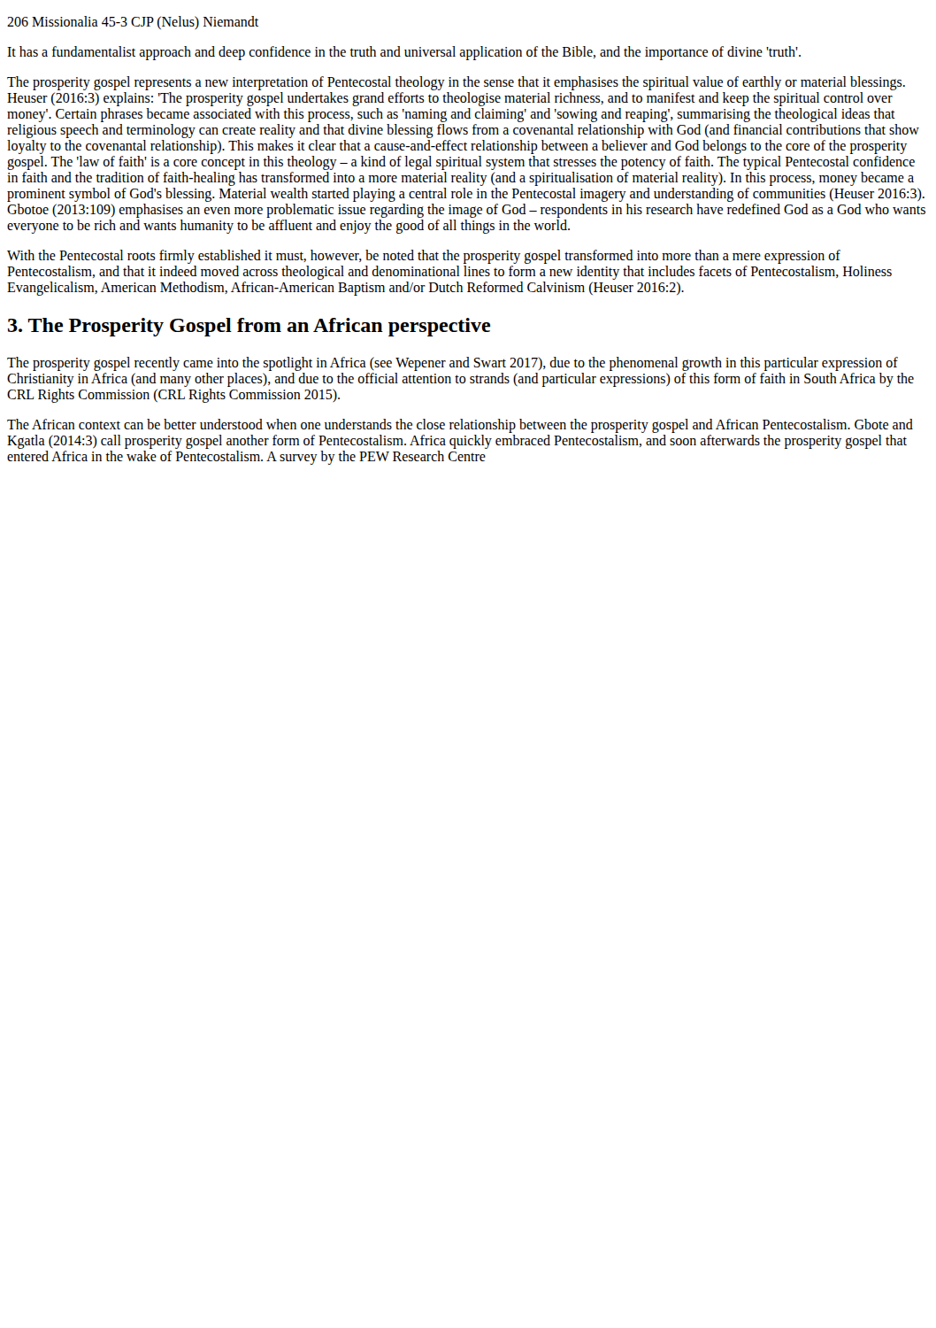206 Missionalia 45-3 CJP (Nelus) Niemandt
It has a fundamentalist approach and deep confidence in the truth and universal application of the Bible, and the importance of divine 'truth'.
The prosperity gospel represents a new interpretation of Pentecostal theology in the sense that it emphasises the spiritual value of earthly or material blessings. Heuser (2016:3) explains: 'The prosperity gospel undertakes grand efforts to theologise material richness, and to manifest and keep the spiritual control over money'. Certain phrases became associated with this process, such as 'naming and claiming' and 'sowing and reaping', summarising the theological ideas that religious speech and terminology can create reality and that divine blessing flows from a covenantal relationship with God (and financial contributions that show loyalty to the covenantal relationship). This makes it clear that a cause-and-effect relationship between a believer and God belongs to the core of the prosperity gospel. The 'law of faith' is a core concept in this theology – a kind of legal spiritual system that stresses the potency of faith. The typical Pentecostal confidence in faith and the tradition of faith-healing has transformed into a more material reality (and a spiritualisation of material reality). In this process, money became a prominent symbol of God's blessing. Material wealth started playing a central role in the Pentecostal imagery and understanding of communities (Heuser 2016:3). Gbotoe (2013:109) emphasises an even more problematic issue regarding the image of God – respondents in his research have redefined God as a God who wants everyone to be rich and wants humanity to be affluent and enjoy the good of all things in the world.
With the Pentecostal roots firmly established it must, however, be noted that the prosperity gospel transformed into more than a mere expression of Pentecostalism, and that it indeed moved across theological and denominational lines to form a new identity that includes facets of Pentecostalism, Holiness Evangelicalism, American Methodism, African-American Baptism and/or Dutch Reformed Calvinism (Heuser 2016:2).
3. The Prosperity Gospel from an African perspective
The prosperity gospel recently came into the spotlight in Africa (see Wepener and Swart 2017), due to the phenomenal growth in this particular expression of Christianity in Africa (and many other places), and due to the official attention to strands (and particular expressions) of this form of faith in South Africa by the CRL Rights Commission (CRL Rights Commission 2015).
The African context can be better understood when one understands the close relationship between the prosperity gospel and African Pentecostalism. Gbote and Kgatla (2014:3) call prosperity gospel another form of Pentecostalism. Africa quickly embraced Pentecostalism, and soon afterwards the prosperity gospel that entered Africa in the wake of Pentecostalism. A survey by the PEW Research Centre